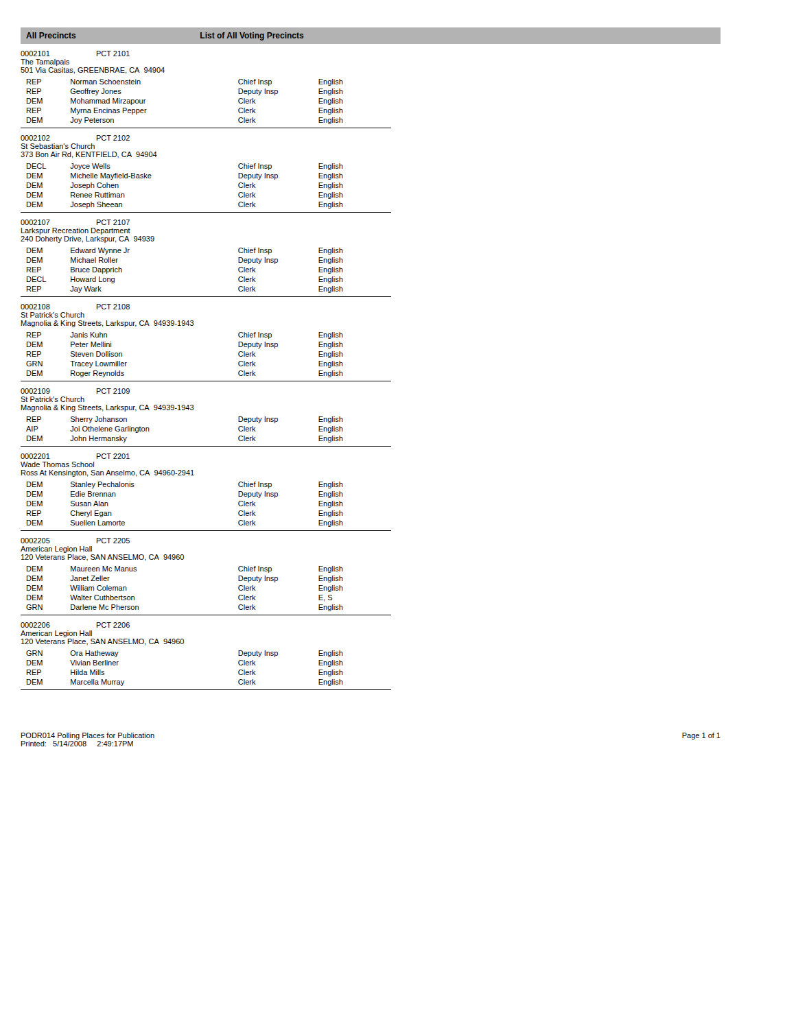All Precincts List of All Voting Precincts
0002101 PCT 2101
The Tamalpais
501 Via Casitas, GREENBRAE, CA 94904
| REP | Norman Schoenstein | Chief Insp | English |
| REP | Geoffrey Jones | Deputy Insp | English |
| DEM | Mohammad Mirzapour | Clerk | English |
| REP | Myrna Encinas Pepper | Clerk | English |
| DEM | Joy Peterson | Clerk | English |
0002102 PCT 2102
St Sebastian's Church
373 Bon Air Rd, KENTFIELD, CA 94904
| DECL | Joyce Wells | Chief Insp | English |
| DEM | Michelle Mayfield-Baske | Deputy Insp | English |
| DEM | Joseph Cohen | Clerk | English |
| DEM | Renee Ruttiman | Clerk | English |
| DEM | Joseph Sheean | Clerk | English |
0002107 PCT 2107
Larkspur Recreation Department
240 Doherty Drive, Larkspur, CA 94939
| DEM | Edward Wynne Jr | Chief Insp | English |
| DEM | Michael Roller | Deputy Insp | English |
| REP | Bruce Dapprich | Clerk | English |
| DECL | Howard Long | Clerk | English |
| REP | Jay Wark | Clerk | English |
0002108 PCT 2108
St Patrick's Church
Magnolia & King Streets, Larkspur, CA 94939-1943
| REP | Janis Kuhn | Chief Insp | English |
| DEM | Peter Mellini | Deputy Insp | English |
| REP | Steven Dollison | Clerk | English |
| GRN | Tracey Lowmiller | Clerk | English |
| DEM | Roger Reynolds | Clerk | English |
0002109 PCT 2109
St Patrick's Church
Magnolia & King Streets, Larkspur, CA 94939-1943
| REP | Sherry Johanson | Deputy Insp | English |
| AIP | Joi Othelene Garlington | Clerk | English |
| DEM | John Hermansky | Clerk | English |
0002201 PCT 2201
Wade Thomas School
Ross At Kensington, San Anselmo, CA 94960-2941
| DEM | Stanley Pechalonis | Chief Insp | English |
| DEM | Edie Brennan | Deputy Insp | English |
| DEM | Susan Alan | Clerk | English |
| REP | Cheryl Egan | Clerk | English |
| DEM | Suellen Lamorte | Clerk | English |
0002205 PCT 2205
American Legion Hall
120 Veterans Place, SAN ANSELMO, CA 94960
| DEM | Maureen Mc Manus | Chief Insp | English |
| DEM | Janet Zeller | Deputy Insp | English |
| DEM | William Coleman | Clerk | English |
| DEM | Walter Cuthbertson | Clerk | E, S |
| GRN | Darlene Mc Pherson | Clerk | English |
0002206 PCT 2206
American Legion Hall
120 Veterans Place, SAN ANSELMO, CA 94960
| GRN | Ora Hatheway | Deputy Insp | English |
| DEM | Vivian Berliner | Clerk | English |
| REP | Hilda Mills | Clerk | English |
| DEM | Marcella Murray | Clerk | English |
PODR014 Polling Places for Publication
Printed: 5/14/2008 2:49:17PM Page 1 of 1